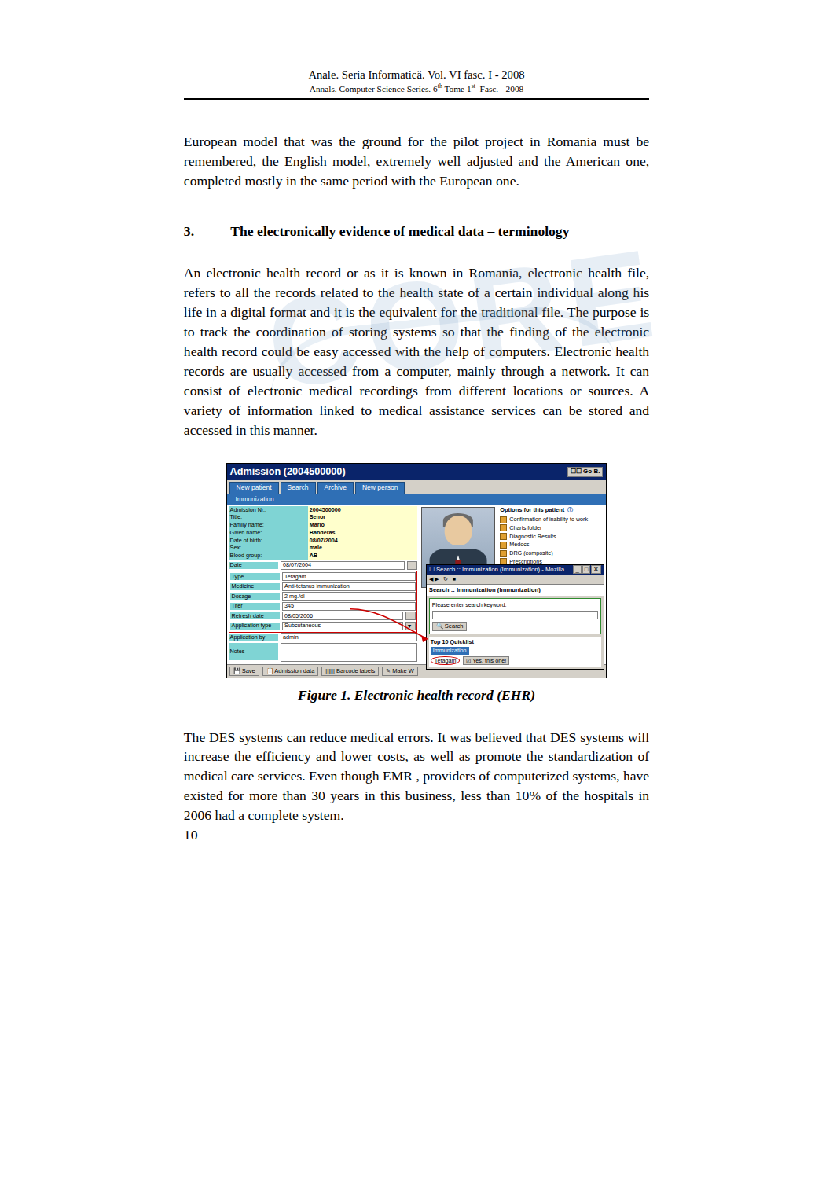CORE
Anale. Seria Informatică. Vol. VI fasc. I - 2008
Annals. Computer Science Series. 6th Tome 1st Fasc. - 2008
European model that was the ground for the pilot project in Romania must be remembered, the English model, extremely well adjusted and the American one, completed mostly in the same period with the European one.
3. The electronically evidence of medical data – terminology
An electronic health record or as it is known in Romania, electronic health file, refers to all the records related to the health state of a certain individual along his life in a digital format and it is the equivalent for the traditional file. The purpose is to track the coordination of storing systems so that the finding of the electronic health record could be easy accessed with the help of computers. Electronic health records are usually accessed from a computer, mainly through a network. It can consist of electronic medical recordings from different locations or sources. A variety of information linked to medical assistance services can be stored and accessed in this manner.
Admission (2004500000) ☐☐ Go B.
New patient Search Archive New person
:: Immunization
| Admission Nr.: | 2004500000 |
| Title: | Senor |
| Family name: | Mario |
| Given name: | Banderas |
| Date of birth: | 08/07/2004 |
| Sex: | male |
| Blood group: | AB |
Date 08/07/2004
Type Tetagam
Medicine Anti-tetanus immunization
Dosage 2 mg./dl
Titer 345
Refresh date 08/05/2006
Application type Subcutaneous ▼
Application by admin
Notes
Options for this patient ⓘ
Confirmation of inability to work
Charts folder
Diagnostic Results
Medocs
DRG (composite)
Prescriptions
Notes & Reports
Immunization
Medical Documents
💾 Save 📋 Admission data |||||| Barcode labels ✎ Make W
☐ Search :: Immunization (Immunization) - Mozilla _□✕
◀ ▶ ↻ ■
Search :: Immunization (Immunization)
Please enter search keyword:
🔍 Search
Top 10 Quicklist
Immunization
Tetagam ☑ Yes, this one!
Figure 1. Electronic health record (EHR)
The DES systems can reduce medical errors. It was believed that DES systems will increase the efficiency and lower costs, as well as promote the standardization of medical care services. Even though EMR , providers of computerized systems, have existed for more than 30 years in this business, less than 10% of the hospitals in 2006 had a complete system.
10